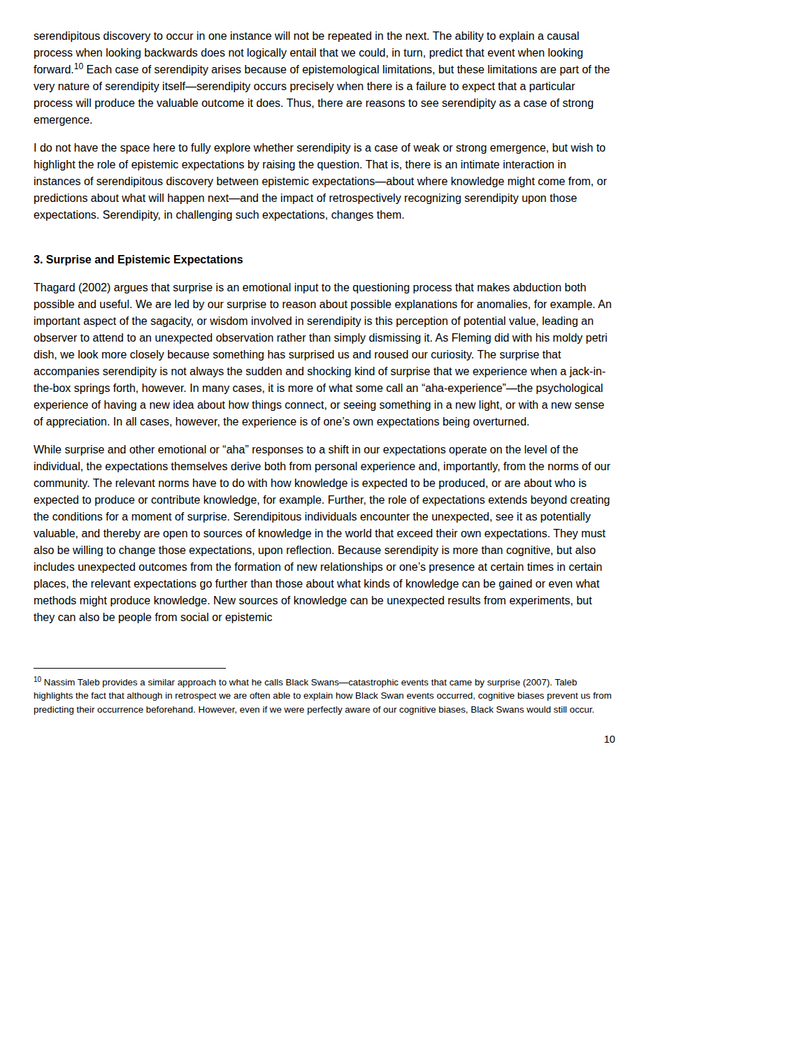serendipitous discovery to occur in one instance will not be repeated in the next. The ability to explain a causal process when looking backwards does not logically entail that we could, in turn, predict that event when looking forward.10 Each case of serendipity arises because of epistemological limitations, but these limitations are part of the very nature of serendipity itself—serendipity occurs precisely when there is a failure to expect that a particular process will produce the valuable outcome it does. Thus, there are reasons to see serendipity as a case of strong emergence.
I do not have the space here to fully explore whether serendipity is a case of weak or strong emergence, but wish to highlight the role of epistemic expectations by raising the question. That is, there is an intimate interaction in instances of serendipitous discovery between epistemic expectations—about where knowledge might come from, or predictions about what will happen next—and the impact of retrospectively recognizing serendipity upon those expectations. Serendipity, in challenging such expectations, changes them.
3. Surprise and Epistemic Expectations
Thagard (2002) argues that surprise is an emotional input to the questioning process that makes abduction both possible and useful. We are led by our surprise to reason about possible explanations for anomalies, for example. An important aspect of the sagacity, or wisdom involved in serendipity is this perception of potential value, leading an observer to attend to an unexpected observation rather than simply dismissing it. As Fleming did with his moldy petri dish, we look more closely because something has surprised us and roused our curiosity. The surprise that accompanies serendipity is not always the sudden and shocking kind of surprise that we experience when a jack-in-the-box springs forth, however. In many cases, it is more of what some call an “aha-experience”—the psychological experience of having a new idea about how things connect, or seeing something in a new light, or with a new sense of appreciation. In all cases, however, the experience is of one’s own expectations being overturned.
While surprise and other emotional or “aha” responses to a shift in our expectations operate on the level of the individual, the expectations themselves derive both from personal experience and, importantly, from the norms of our community. The relevant norms have to do with how knowledge is expected to be produced, or are about who is expected to produce or contribute knowledge, for example. Further, the role of expectations extends beyond creating the conditions for a moment of surprise. Serendipitous individuals encounter the unexpected, see it as potentially valuable, and thereby are open to sources of knowledge in the world that exceed their own expectations. They must also be willing to change those expectations, upon reflection. Because serendipity is more than cognitive, but also includes unexpected outcomes from the formation of new relationships or one’s presence at certain times in certain places, the relevant expectations go further than those about what kinds of knowledge can be gained or even what methods might produce knowledge. New sources of knowledge can be unexpected results from experiments, but they can also be people from social or epistemic
10 Nassim Taleb provides a similar approach to what he calls Black Swans—catastrophic events that came by surprise (2007). Taleb highlights the fact that although in retrospect we are often able to explain how Black Swan events occurred, cognitive biases prevent us from predicting their occurrence beforehand. However, even if we were perfectly aware of our cognitive biases, Black Swans would still occur.
10